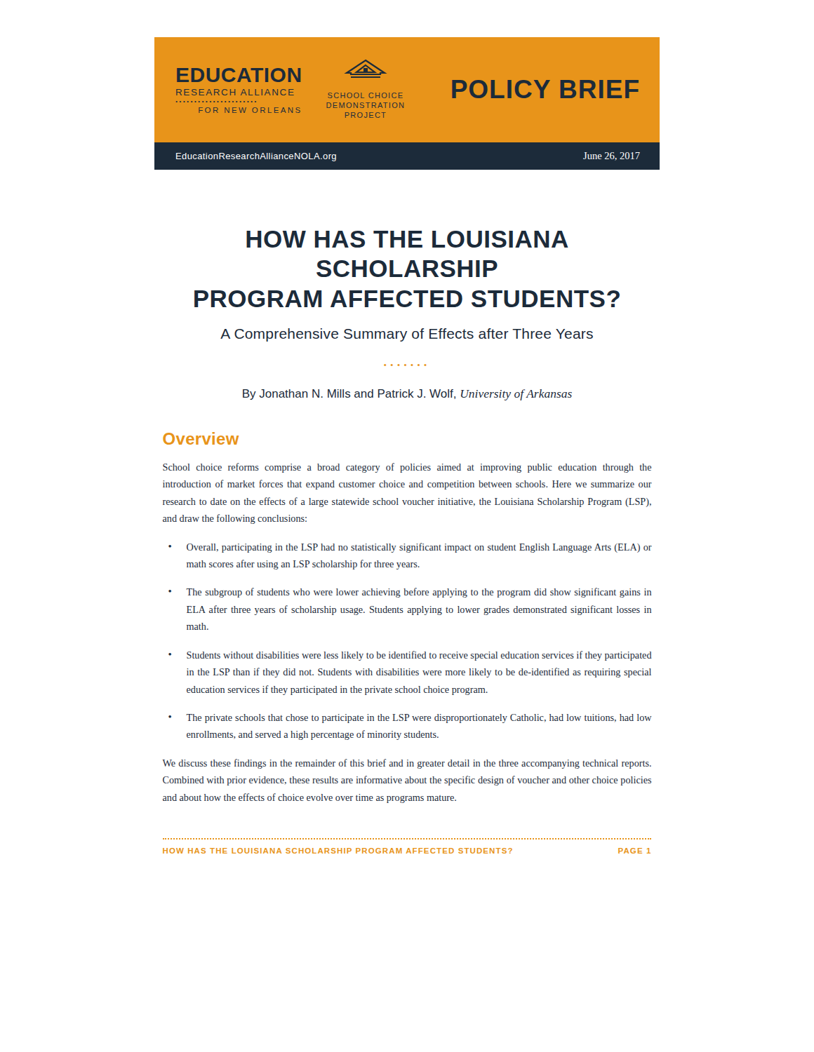EDUCATION RESEARCH ALLIANCE •••••••••••••••••••••• FOR NEW ORLEANS
SCHOOL CHOICE
DEMONSTRATION
PROJECT
POLICY BRIEF
EducationResearchAllianceNOLA.org
June 26, 2017
How Has the Louisiana Scholarship
Program Affected Students?
A Comprehensive Summary of Effects after Three Years
•••••••
By Jonathan N. Mills and Patrick J. Wolf, University of Arkansas
Overview
School choice reforms comprise a broad category of policies aimed at improving public education through the introduction of market forces that expand customer choice and competition between schools. Here we summarize our research to date on the effects of a large statewide school voucher initiative, the Louisiana Scholarship Program (LSP), and draw the following conclusions:
Overall, participating in the LSP had no statistically significant impact on student English Language Arts (ELA) or math scores after using an LSP scholarship for three years.
The subgroup of students who were lower achieving before applying to the program did show significant gains in ELA after three years of scholarship usage. Students applying to lower grades demonstrated significant losses in math.
Students without disabilities were less likely to be identified to receive special education services if they participated in the LSP than if they did not. Students with disabilities were more likely to be de-identified as requiring special education services if they participated in the private school choice program.
The private schools that chose to participate in the LSP were disproportionately Catholic, had low tuitions, had low enrollments, and served a high percentage of minority students.
We discuss these findings in the remainder of this brief and in greater detail in the three accompanying technical reports. Combined with prior evidence, these results are informative about the specific design of voucher and other choice policies and about how the effects of choice evolve over time as programs mature.
How Has the Louisiana Scholarship Program Affected Students?
Page 1